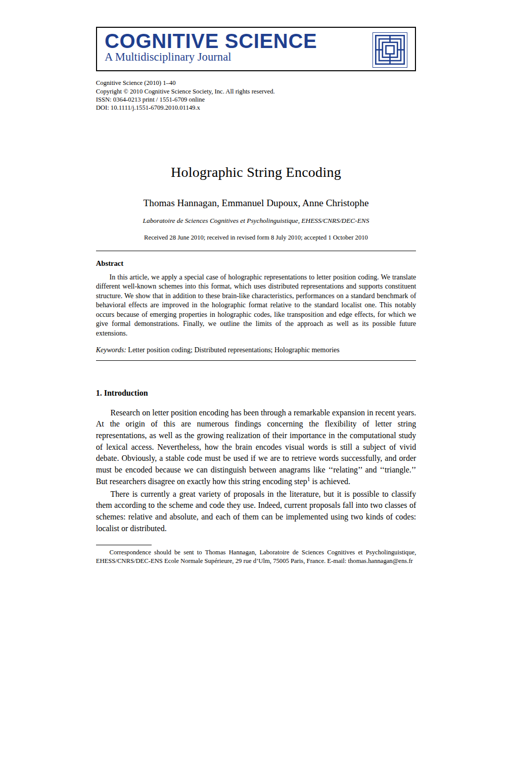COGNITIVE SCIENCE
A Multidisciplinary Journal
Cognitive Science (2010) 1–40
Copyright © 2010 Cognitive Science Society, Inc. All rights reserved.
ISSN: 0364-0213 print / 1551-6709 online
DOI: 10.1111/j.1551-6709.2010.01149.x
Holographic String Encoding
Thomas Hannagan, Emmanuel Dupoux, Anne Christophe
Laboratoire de Sciences Cognitives et Psycholinguistique, EHESS/CNRS/DEC-ENS
Received 28 June 2010; received in revised form 8 July 2010; accepted 1 October 2010
Abstract
In this article, we apply a special case of holographic representations to letter position coding. We translate different well-known schemes into this format, which uses distributed representations and supports constituent structure. We show that in addition to these brain-like characteristics, performances on a standard benchmark of behavioral effects are improved in the holographic format relative to the standard localist one. This notably occurs because of emerging properties in holographic codes, like transposition and edge effects, for which we give formal demonstrations. Finally, we outline the limits of the approach as well as its possible future extensions.
Keywords: Letter position coding; Distributed representations; Holographic memories
1. Introduction
Research on letter position encoding has been through a remarkable expansion in recent years. At the origin of this are numerous findings concerning the flexibility of letter string representations, as well as the growing realization of their importance in the computational study of lexical access. Nevertheless, how the brain encodes visual words is still a subject of vivid debate. Obviously, a stable code must be used if we are to retrieve words successfully, and order must be encoded because we can distinguish between anagrams like ‘‘relating’’ and ‘‘triangle.’’ But researchers disagree on exactly how this string encoding step1 is achieved.
There is currently a great variety of proposals in the literature, but it is possible to classify them according to the scheme and code they use. Indeed, current proposals fall into two classes of schemes: relative and absolute, and each of them can be implemented using two kinds of codes: localist or distributed.
Correspondence should be sent to Thomas Hannagan, Laboratoire de Sciences Cognitives et Psycholinguistique, EHESS/CNRS/DEC-ENS Ecole Normale Supérieure, 29 rue d’Ulm, 75005 Paris, France. E-mail: thomas.hannagan@ens.fr